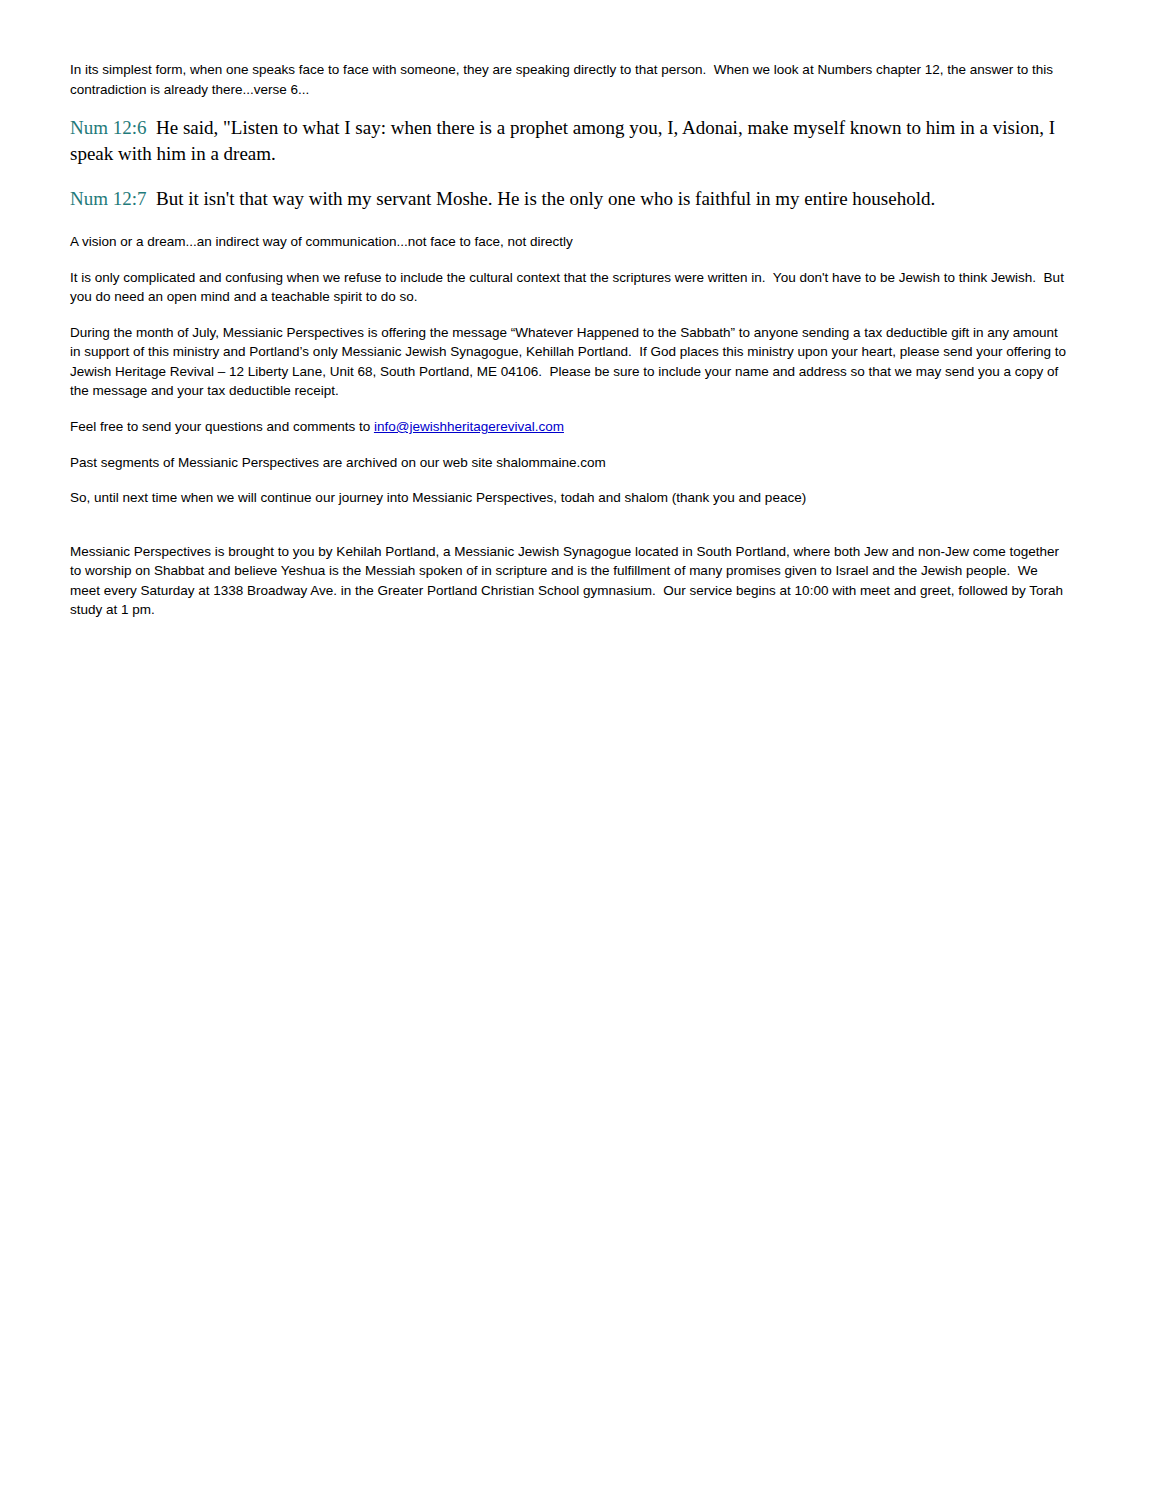In its simplest form, when one speaks face to face with someone, they are speaking directly to that person. When we look at Numbers chapter 12, the answer to this contradiction is already there...verse 6...
Num 12:6 He said, "Listen to what I say: when there is a prophet among you, I, Adonai, make myself known to him in a vision, I speak with him in a dream.
Num 12:7 But it isn't that way with my servant Moshe. He is the only one who is faithful in my entire household.
A vision or a dream...an indirect way of communication...not face to face, not directly
It is only complicated and confusing when we refuse to include the cultural context that the scriptures were written in. You don't have to be Jewish to think Jewish. But you do need an open mind and a teachable spirit to do so.
During the month of July, Messianic Perspectives is offering the message “Whatever Happened to the Sabbath” to anyone sending a tax deductible gift in any amount in support of this ministry and Portland’s only Messianic Jewish Synagogue, Kehillah Portland. If God places this ministry upon your heart, please send your offering to Jewish Heritage Revival – 12 Liberty Lane, Unit 68, South Portland, ME 04106. Please be sure to include your name and address so that we may send you a copy of the message and your tax deductible receipt.
Feel free to send your questions and comments to info@jewishheritagerevival.com
Past segments of Messianic Perspectives are archived on our web site shalommaine.com
So, until next time when we will continue our journey into Messianic Perspectives, todah and shalom (thank you and peace)
Messianic Perspectives is brought to you by Kehilah Portland, a Messianic Jewish Synagogue located in South Portland, where both Jew and non-Jew come together to worship on Shabbat and believe Yeshua is the Messiah spoken of in scripture and is the fulfillment of many promises given to Israel and the Jewish people. We meet every Saturday at 1338 Broadway Ave. in the Greater Portland Christian School gymnasium. Our service begins at 10:00 with meet and greet, followed by Torah study at 1 pm.